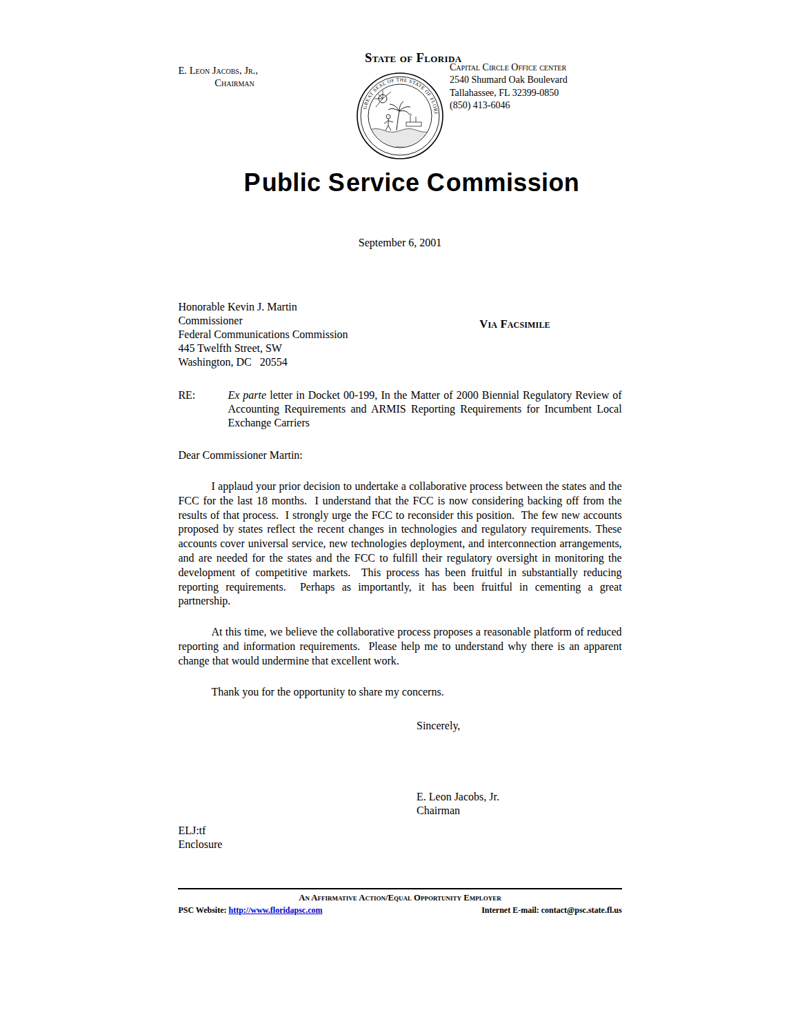State of Florida
E. Leon Jacobs, Jr., Chairman
Capital Circle Office center
2540 Shumard Oak Boulevard
Tallahassee, FL 32399-0850
(850) 413-6046
GREAT SEAL OF THE STATE OF FLORIDA IN GOD WE TRUST
Public Service Commission
September 6, 2001
Honorable Kevin J. Martin
Commissioner
Federal Communications Commission
445 Twelfth Street, SW
Washington, DC 20554 Via Facsimile
RE:
Ex parte letter in Docket 00-199, In the Matter of 2000 Biennial Regulatory Review of Accounting Requirements and ARMIS Reporting Requirements for Incumbent Local Exchange Carriers
Dear Commissioner Martin:
I applaud your prior decision to undertake a collaborative process between the states and the FCC for the last 18 months. I understand that the FCC is now considering backing off from the results of that process. I strongly urge the FCC to reconsider this position. The few new accounts proposed by states reflect the recent changes in technologies and regulatory requirements. These accounts cover universal service, new technologies deployment, and interconnection arrangements, and are needed for the states and the FCC to fulfill their regulatory oversight in monitoring the development of competitive markets. This process has been fruitful in substantially reducing reporting requirements. Perhaps as importantly, it has been fruitful in cementing a great partnership.
At this time, we believe the collaborative process proposes a reasonable platform of reduced reporting and information requirements. Please help me to understand why there is an apparent change that would undermine that excellent work.
Thank you for the opportunity to share my concerns.
Sincerely,
E. Leon Jacobs, Jr.
Chairman
ELJ:tf
Enclosure
An Affirmative Action/Equal Opportunity Employer
PSC Website: http://www.floridapsc.com
Internet E-mail: contact@psc.state.fl.us